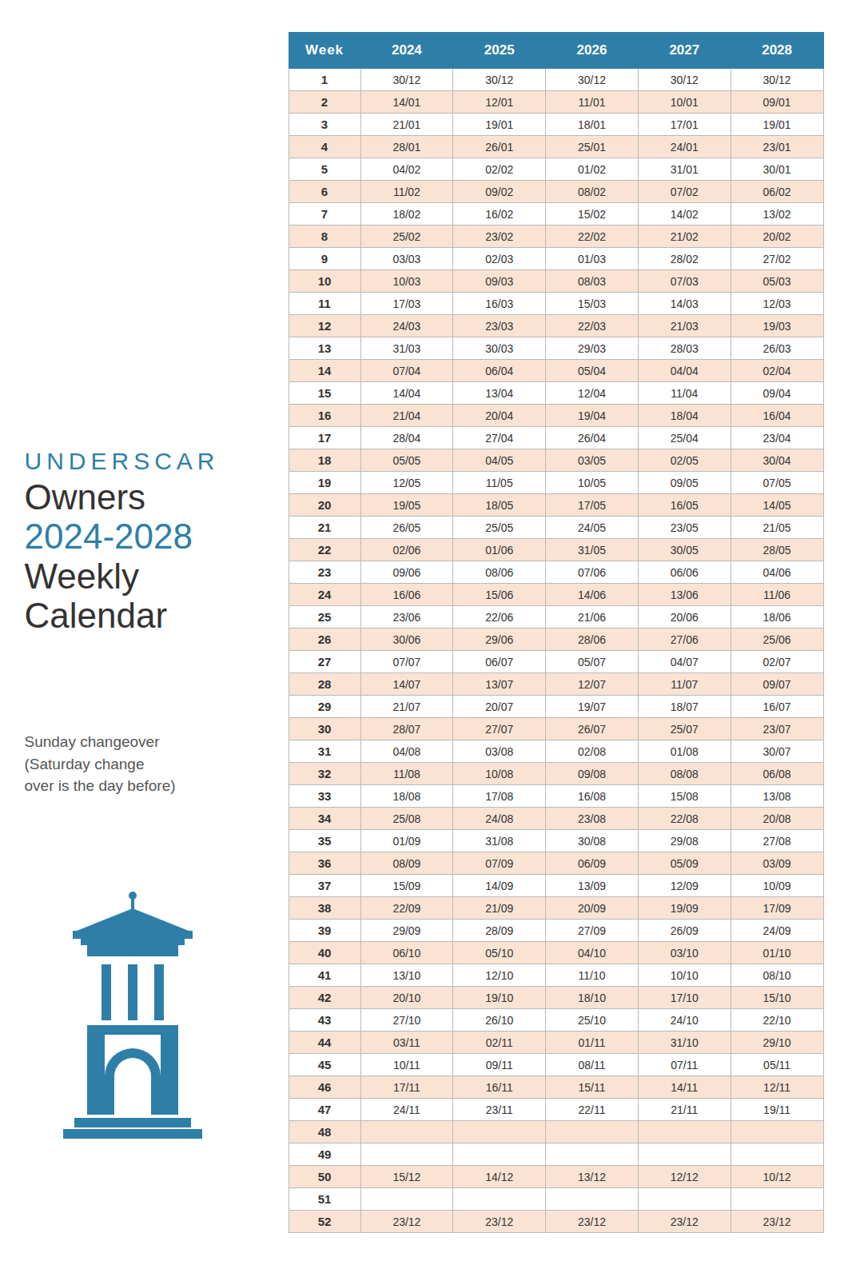UNDERSCAR
Owners
2024-2028
Weekly
Calendar
Sunday changeover
(Saturday change
over is the day before)
| Week | 2024 | 2025 | 2026 | 2027 | 2028 |
| --- | --- | --- | --- | --- | --- |
| 1 | 30/12 | 30/12 | 30/12 | 30/12 | 30/12 |
| 2 | 14/01 | 12/01 | 11/01 | 10/01 | 09/01 |
| 3 | 21/01 | 19/01 | 18/01 | 17/01 | 19/01 |
| 4 | 28/01 | 26/01 | 25/01 | 24/01 | 23/01 |
| 5 | 04/02 | 02/02 | 01/02 | 31/01 | 30/01 |
| 6 | 11/02 | 09/02 | 08/02 | 07/02 | 06/02 |
| 7 | 18/02 | 16/02 | 15/02 | 14/02 | 13/02 |
| 8 | 25/02 | 23/02 | 22/02 | 21/02 | 20/02 |
| 9 | 03/03 | 02/03 | 01/03 | 28/02 | 27/02 |
| 10 | 10/03 | 09/03 | 08/03 | 07/03 | 05/03 |
| 11 | 17/03 | 16/03 | 15/03 | 14/03 | 12/03 |
| 12 | 24/03 | 23/03 | 22/03 | 21/03 | 19/03 |
| 13 | 31/03 | 30/03 | 29/03 | 28/03 | 26/03 |
| 14 | 07/04 | 06/04 | 05/04 | 04/04 | 02/04 |
| 15 | 14/04 | 13/04 | 12/04 | 11/04 | 09/04 |
| 16 | 21/04 | 20/04 | 19/04 | 18/04 | 16/04 |
| 17 | 28/04 | 27/04 | 26/04 | 25/04 | 23/04 |
| 18 | 05/05 | 04/05 | 03/05 | 02/05 | 30/04 |
| 19 | 12/05 | 11/05 | 10/05 | 09/05 | 07/05 |
| 20 | 19/05 | 18/05 | 17/05 | 16/05 | 14/05 |
| 21 | 26/05 | 25/05 | 24/05 | 23/05 | 21/05 |
| 22 | 02/06 | 01/06 | 31/05 | 30/05 | 28/05 |
| 23 | 09/06 | 08/06 | 07/06 | 06/06 | 04/06 |
| 24 | 16/06 | 15/06 | 14/06 | 13/06 | 11/06 |
| 25 | 23/06 | 22/06 | 21/06 | 20/06 | 18/06 |
| 26 | 30/06 | 29/06 | 28/06 | 27/06 | 25/06 |
| 27 | 07/07 | 06/07 | 05/07 | 04/07 | 02/07 |
| 28 | 14/07 | 13/07 | 12/07 | 11/07 | 09/07 |
| 29 | 21/07 | 20/07 | 19/07 | 18/07 | 16/07 |
| 30 | 28/07 | 27/07 | 26/07 | 25/07 | 23/07 |
| 31 | 04/08 | 03/08 | 02/08 | 01/08 | 30/07 |
| 32 | 11/08 | 10/08 | 09/08 | 08/08 | 06/08 |
| 33 | 18/08 | 17/08 | 16/08 | 15/08 | 13/08 |
| 34 | 25/08 | 24/08 | 23/08 | 22/08 | 20/08 |
| 35 | 01/09 | 31/08 | 30/08 | 29/08 | 27/08 |
| 36 | 08/09 | 07/09 | 06/09 | 05/09 | 03/09 |
| 37 | 15/09 | 14/09 | 13/09 | 12/09 | 10/09 |
| 38 | 22/09 | 21/09 | 20/09 | 19/09 | 17/09 |
| 39 | 29/09 | 28/09 | 27/09 | 26/09 | 24/09 |
| 40 | 06/10 | 05/10 | 04/10 | 03/10 | 01/10 |
| 41 | 13/10 | 12/10 | 11/10 | 10/10 | 08/10 |
| 42 | 20/10 | 19/10 | 18/10 | 17/10 | 15/10 |
| 43 | 27/10 | 26/10 | 25/10 | 24/10 | 22/10 |
| 44 | 03/11 | 02/11 | 01/11 | 31/10 | 29/10 |
| 45 | 10/11 | 09/11 | 08/11 | 07/11 | 05/11 |
| 46 | 17/11 | 16/11 | 15/11 | 14/11 | 12/11 |
| 47 | 24/11 | 23/11 | 22/11 | 21/11 | 19/11 |
| 48 | | | | | |
| 49 | | | | | |
| 50 | 15/12 | 14/12 | 13/12 | 12/12 | 10/12 |
| 51 | | | | | |
| 52 | 23/12 | 23/12 | 23/12 | 23/12 | 23/12 |